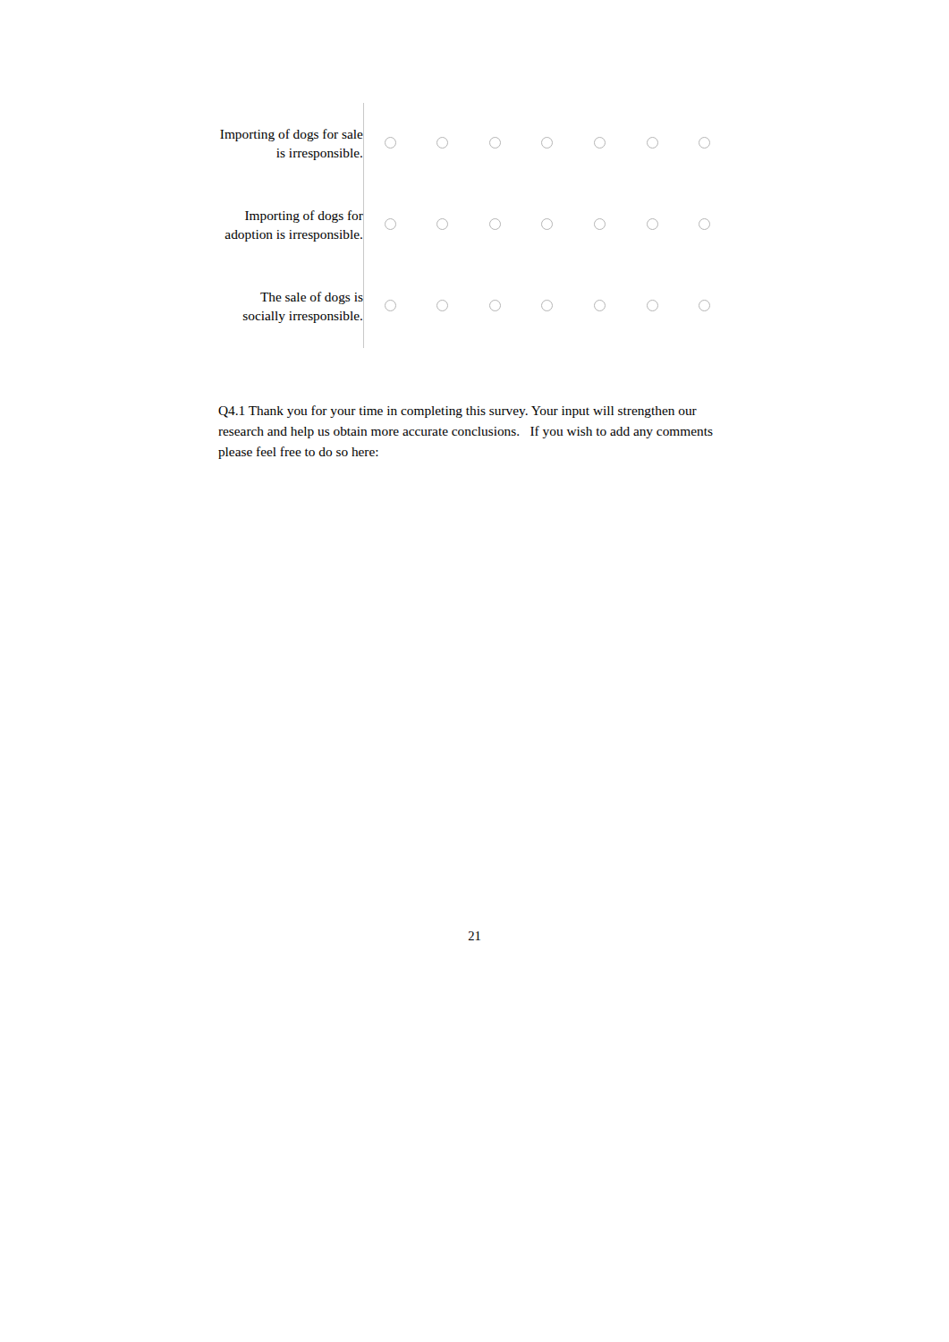| Importing of dogs for sale is irresponsible. | | | | | | | |
| Importing of dogs for adoption is irresponsible. | | | | | | | |
| The sale of dogs is socially irresponsible. | | | | | | | |
Q4.1 Thank you for your time in completing this survey. Your input will strengthen our research and help us obtain more accurate conclusions. If you wish to add any comments please feel free to do so here:
21